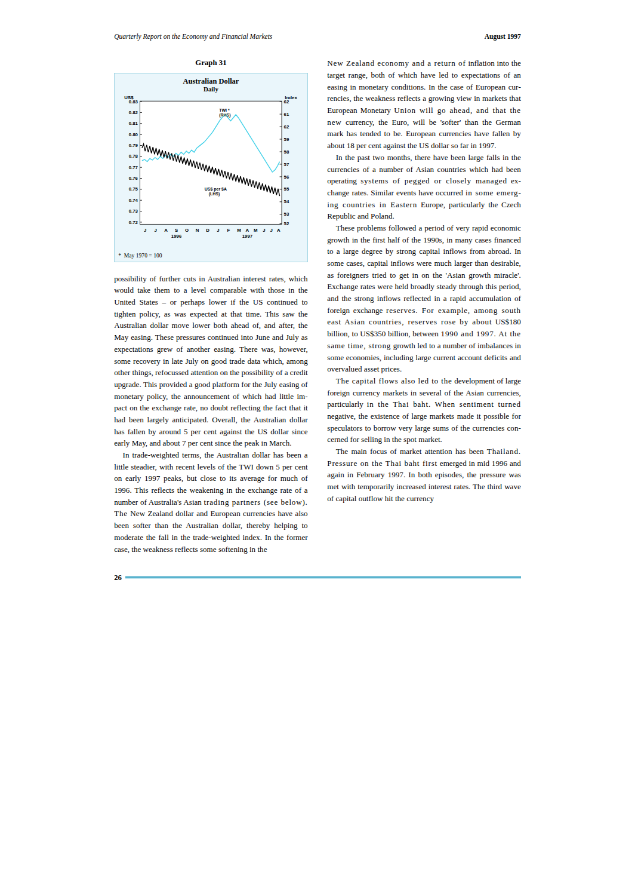Quarterly Report on the Economy and Financial Markets
August 1997
Graph 31
Australian DollarDaily
US$ Index 0.83 0.82 0.81 0.80 0.79 0.78 0.77 0.76 0.75 0.74 0.73 0.72 62 61 62 59 58 57 56 55 54 53 52 TWI * (RHS) US$ per $A (LHS) J J A S O N D J F M A M J J A 1996 1997
* May 1970 = 100
possibility of further cuts in Australian interest rates, which would take them to a level comparable with those in the United States – or perhaps lower if the US continued to tighten policy, as was expected at that time. This saw the Australian dollar move lower both ahead of, and after, the May easing. These pressures continued into June and July as expectations grew of another easing. There was, however, some recovery in late July on good trade data which, among other things, refocussed attention on the possibility of a credit upgrade. This provided a good platform for the July easing of monetary policy, the announcement of which had little impact on the exchange rate, no doubt reflecting the fact that it had been largely anticipated. Overall, the Australian dollar has fallen by around 5 per cent against the US dollar since early May, and about 7 per cent since the peak in March.
In trade-weighted terms, the Australian dollar has been a little steadier, with recent levels of the TWI down 5 per cent on early 1997 peaks, but close to its average for much of 1996. This reflects the weakening in the exchange rate of a number of Australia's Asian trading partners (see below). The New Zealand dollar and European currencies have also been softer than the Australian dollar, thereby helping to moderate the fall in the trade-weighted index. In the former case, the weakness reflects some softening in the
New Zealand economy and a return of inflation into the target range, both of which have led to expectations of an easing in monetary conditions. In the case of European currencies, the weakness reflects a growing view in markets that European Monetary Union will go ahead, and that the new currency, the Euro, will be 'softer' than the German mark has tended to be. European currencies have fallen by about 18 per cent against the US dollar so far in 1997.
In the past two months, there have been large falls in the currencies of a number of Asian countries which had been operating systems of pegged or closely managed exchange rates. Similar events have occurred in some emerging countries in Eastern Europe, particularly the Czech Republic and Poland.
These problems followed a period of very rapid economic growth in the first half of the 1990s, in many cases financed to a large degree by strong capital inflows from abroad. In some cases, capital inflows were much larger than desirable, as foreigners tried to get in on the 'Asian growth miracle'. Exchange rates were held broadly steady through this period, and the strong inflows reflected in a rapid accumulation of foreign exchange reserves. For example, among south east Asian countries, reserves rose by about US$180 billion, to US$350 billion, between 1990 and 1997. At the same time, strong growth led to a number of imbalances in some economies, including large current account deficits and overvalued asset prices.
The capital flows also led to the development of large foreign currency markets in several of the Asian currencies, particularly in the Thai baht. When sentiment turned negative, the existence of large markets made it possible for speculators to borrow very large sums of the currencies concerned for selling in the spot market.
The main focus of market attention has been Thailand. Pressure on the Thai baht first emerged in mid 1996 and again in February 1997. In both episodes, the pressure was met with temporarily increased interest rates. The third wave of capital outflow hit the currency
26